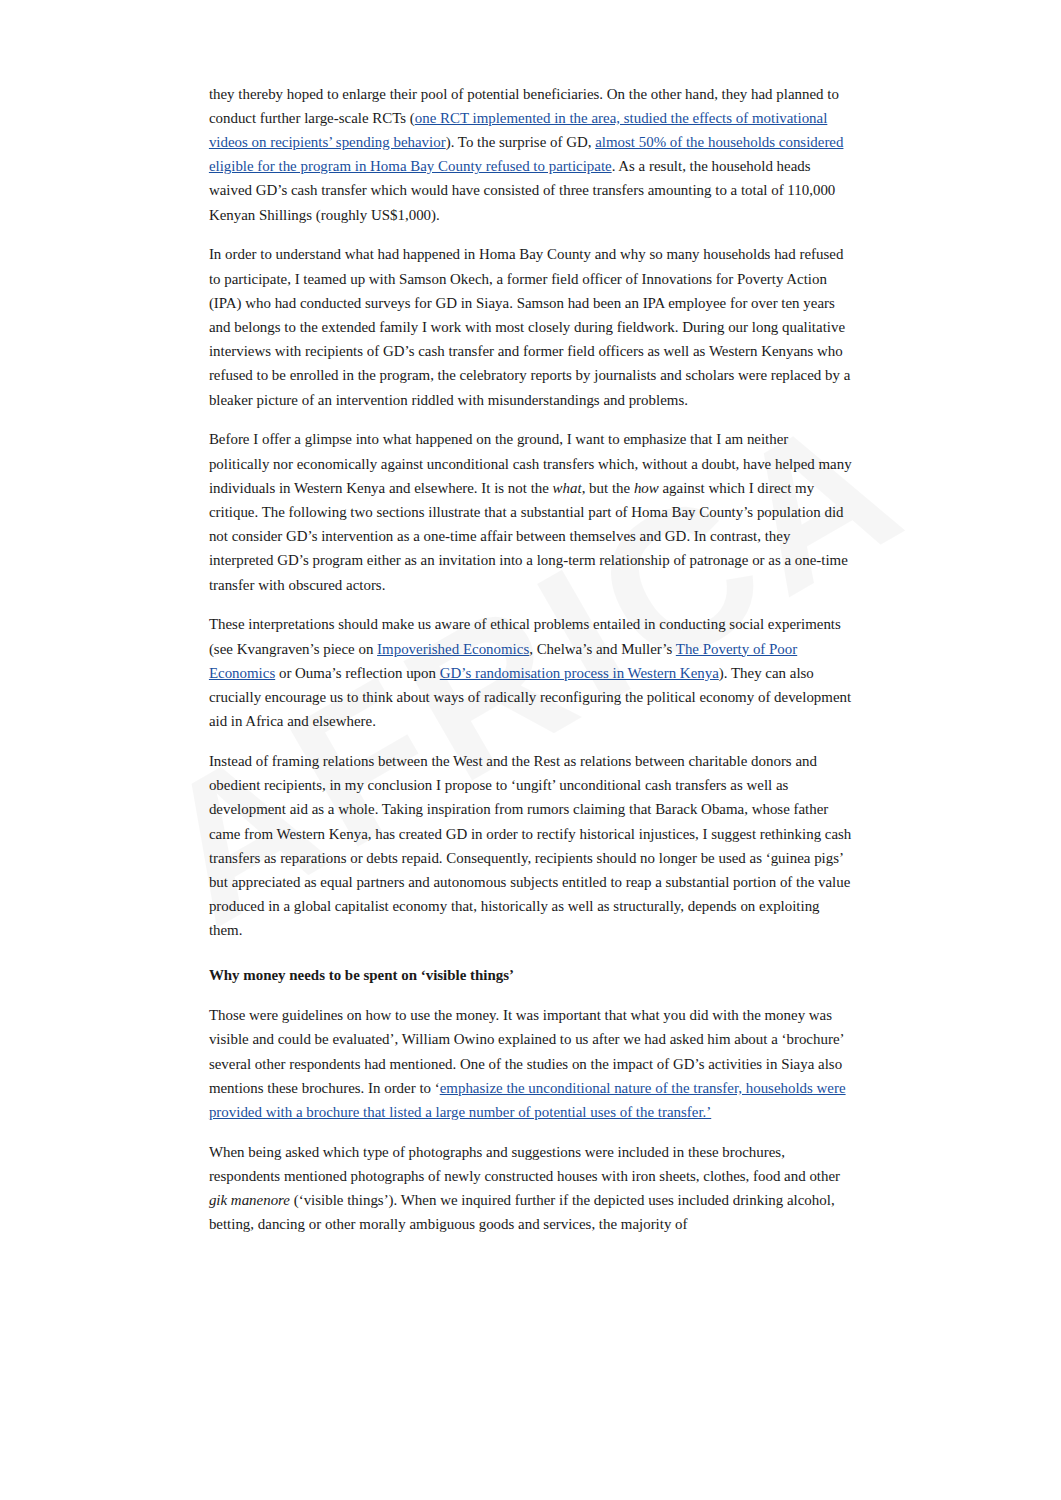AFRICA
they thereby hoped to enlarge their pool of potential beneficiaries. On the other hand, they had planned to conduct further large-scale RCTs (one RCT implemented in the area, studied the effects of motivational videos on recipients’ spending behavior). To the surprise of GD, almost 50% of the households considered eligible for the program in Homa Bay County refused to participate. As a result, the household heads waived GD’s cash transfer which would have consisted of three transfers amounting to a total of 110,000 Kenyan Shillings (roughly US$1,000).
In order to understand what had happened in Homa Bay County and why so many households had refused to participate, I teamed up with Samson Okech, a former field officer of Innovations for Poverty Action (IPA) who had conducted surveys for GD in Siaya. Samson had been an IPA employee for over ten years and belongs to the extended family I work with most closely during fieldwork. During our long qualitative interviews with recipients of GD’s cash transfer and former field officers as well as Western Kenyans who refused to be enrolled in the program, the celebratory reports by journalists and scholars were replaced by a bleaker picture of an intervention riddled with misunderstandings and problems.
Before I offer a glimpse into what happened on the ground, I want to emphasize that I am neither politically nor economically against unconditional cash transfers which, without a doubt, have helped many individuals in Western Kenya and elsewhere. It is not the what, but the how against which I direct my critique. The following two sections illustrate that a substantial part of Homa Bay County’s population did not consider GD’s intervention as a one-time affair between themselves and GD. In contrast, they interpreted GD’s program either as an invitation into a long-term relationship of patronage or as a one-time transfer with obscured actors.
These interpretations should make us aware of ethical problems entailed in conducting social experiments (see Kvangraven’s piece on Impoverished Economics, Chelwa’s and Muller’s The Poverty of Poor Economics or Ouma’s reflection upon GD’s randomisation process in Western Kenya). They can also crucially encourage us to think about ways of radically reconfiguring the political economy of development aid in Africa and elsewhere.
Instead of framing relations between the West and the Rest as relations between charitable donors and obedient recipients, in my conclusion I propose to ‘ungift’ unconditional cash transfers as well as development aid as a whole. Taking inspiration from rumors claiming that Barack Obama, whose father came from Western Kenya, has created GD in order to rectify historical injustices, I suggest rethinking cash transfers as reparations or debts repaid. Consequently, recipients should no longer be used as ‘guinea pigs’ but appreciated as equal partners and autonomous subjects entitled to reap a substantial portion of the value produced in a global capitalist economy that, historically as well as structurally, depends on exploiting them.
Why money needs to be spent on ‘visible things’
Those were guidelines on how to use the money. It was important that what you did with the money was visible and could be evaluated’, William Owino explained to us after we had asked him about a ‘brochure’ several other respondents had mentioned. One of the studies on the impact of GD’s activities in Siaya also mentions these brochures. In order to ‘emphasize the unconditional nature of the transfer, households were provided with a brochure that listed a large number of potential uses of the transfer.’
When being asked which type of photographs and suggestions were included in these brochures, respondents mentioned photographs of newly constructed houses with iron sheets, clothes, food and other gik manenore (‘visible things’). When we inquired further if the depicted uses included drinking alcohol, betting, dancing or other morally ambiguous goods and services, the majority of